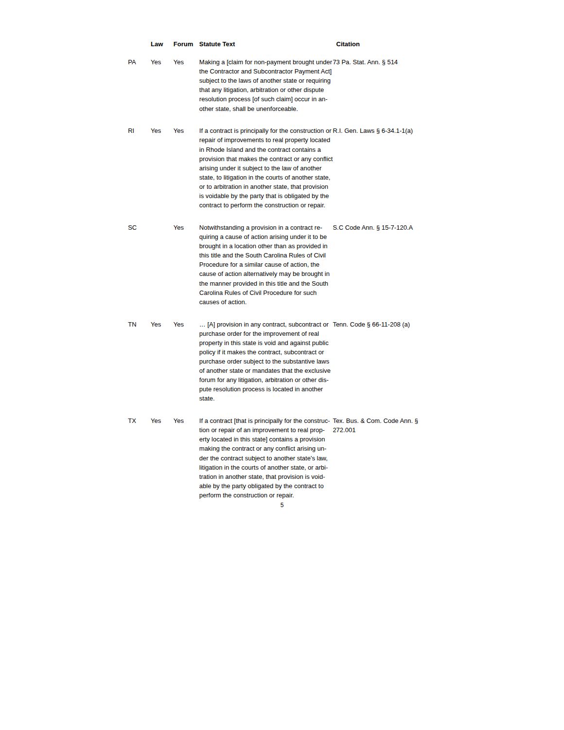| | Law | Forum | Statute Text | Citation |
| --- | --- | --- | --- | --- |
| PA | Yes | Yes | Making a [claim for non-payment brought under the Contractor and Subcontractor Payment Act] subject to the laws of another state or requiring that any litigation, arbitration or other dispute resolution process [of such claim] occur in another state, shall be unenforceable. | 73 Pa. Stat. Ann. § 514 |
| RI | Yes | Yes | If a contract is principally for the construction or repair of improvements to real property located in Rhode Island and the contract contains a provision that makes the contract or any conflict arising under it subject to the law of another state, to litigation in the courts of another state, or to arbitration in another state, that provision is voidable by the party that is obligated by the contract to perform the construction or repair. | R.I. Gen. Laws § 6-34.1-1(a) |
| SC | | Yes | Notwithstanding a provision in a contract requiring a cause of action arising under it to be brought in a location other than as provided in this title and the South Carolina Rules of Civil Procedure for a similar cause of action, the cause of action alternatively may be brought in the manner provided in this title and the South Carolina Rules of Civil Procedure for such causes of action. | S.C Code Ann. § 15-7-120.A |
| TN | Yes | Yes | … [A] provision in any contract, subcontract or purchase order for the improvement of real property in this state is void and against public policy if it makes the contract, subcontract or purchase order subject to the substantive laws of another state or mandates that the exclusive forum for any litigation, arbitration or other dispute resolution process is located in another state. | Tenn. Code § 66-11-208 (a) |
| TX | Yes | Yes | If a contract [that is principally for the construction or repair of an improvement to real property located in this state] contains a provision making the contract or any conflict arising under the contract subject to another state's law, litigation in the courts of another state, or arbitration in another state, that provision is voidable by the party obligated by the contract to perform the construction or repair. | Tex. Bus. & Com. Code Ann. § 272.001 |
5